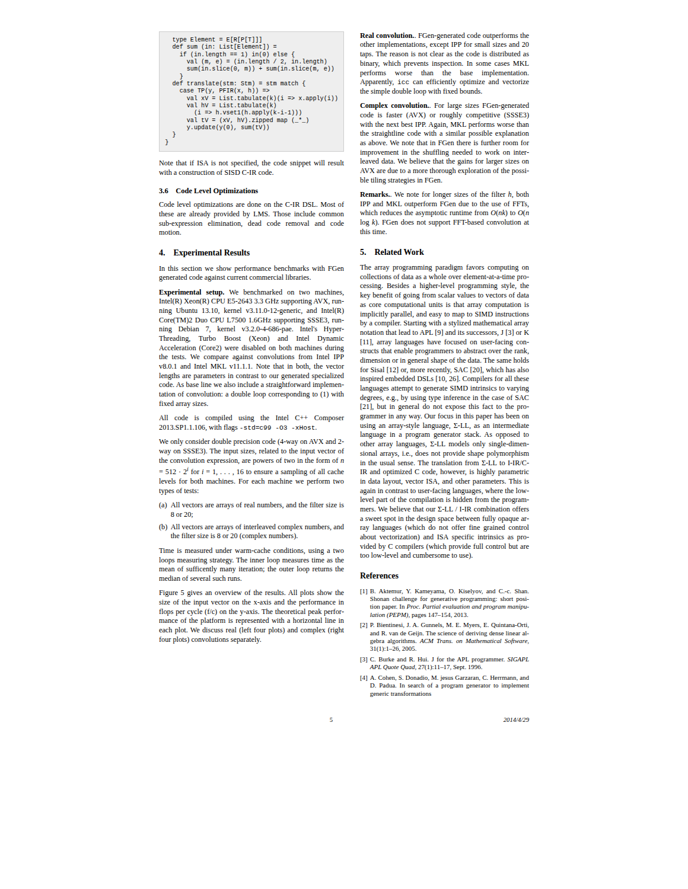type Element = E[R[P[T]]]
  def sum (in: List[Element]) =
    if (in.length == 1) in(0) else {
      val (m, e) = (in.length / 2, in.length)
      sum(in.slice(0, m)) + sum(in.slice(m, e))
    }
  def translate(stm: Stm) = stm match {
    case TP(y, PFIR(x, h)) =>
      val xV = List.tabulate(k)(i => x.apply(i))
      val hV = List.tabulate(k)
        (i => h.vset1(h.apply(k-i-1)))
      val tV = (xV, hV).zipped map (_*_)
      y.update(y(0), sum(tV))
  }
}
Note that if ISA is not specified, the code snippet will result with a construction of SISD C-IR code.
3.6 Code Level Optimizations
Code level optimizations are done on the C-IR DSL. Most of these are already provided by LMS. Those include common sub-expression elimination, dead code removal and code motion.
4. Experimental Results
In this section we show performance benchmarks with FGen generated code against current commercial libraries.
Experimental setup. We benchmarked on two machines, Intel(R) Xeon(R) CPU E5-2643 3.3 GHz supporting AVX, running Ubuntu 13.10, kernel v3.11.0-12-generic, and Intel(R) Core(TM)2 Duo CPU L7500 1.6GHz supporting SSSE3, running Debian 7, kernel v3.2.0-4-686-pae. Intel's Hyper-Threading, Turbo Boost (Xeon) and Intel Dynamic Acceleration (Core2) were disabled on both machines during the tests. We compare against convolutions from Intel IPP v8.0.1 and Intel MKL v11.1.1. Note that in both, the vector lengths are parameters in contrast to our generated specialized code. As base line we also include a straightforward implementation of convolution: a double loop corresponding to (1) with fixed array sizes.
All code is compiled using the Intel C++ Composer 2013.SP1.1.106, with flags -std=c99 -O3 -xHost.
We only consider double precision code (4-way on AVX and 2-way on SSSE3). The input sizes, related to the input vector of the convolution expression, are powers of two in the form of n = 512 · 2i for i = 1, . . . , 16 to ensure a sampling of all cache levels for both machines. For each machine we perform two types of tests:
(a) All vectors are arrays of real numbers, and the filter size is 8 or 20;
(b) All vectors are arrays of interleaved complex numbers, and the filter size is 8 or 20 (complex numbers).
Time is measured under warm-cache conditions, using a two loops measuring strategy. The inner loop measures time as the mean of sufficently many iteration; the outer loop returns the median of several such runs.
Figure 5 gives an overview of the results. All plots show the size of the input vector on the x-axis and the performance in flops per cycle (f/c) on the y-axis. The theoretical peak performance of the platform is represented with a horizontal line in each plot. We discuss real (left four plots) and complex (right four plots) convolutions separately.
Real convolution.. FGen-generated code outperforms the other implementations, except IPP for small sizes and 20 taps. The reason is not clear as the code is distributed as binary, which prevents inspection. In some cases MKL performs worse than the base implementation. Apparently, icc can efficiently optimize and vectorize the simple double loop with fixed bounds.
Complex convolution.. For large sizes FGen-generated code is faster (AVX) or roughly competitive (SSSE3) with the next best IPP. Again, MKL performs worse than the straightline code with a similar possible explanation as above. We note that in FGen there is further room for improvement in the shuffling needed to work on interleaved data. We believe that the gains for larger sizes on AVX are due to a more thorough exploration of the possible tiling strategies in FGen.
Remarks.. We note for longer sizes of the filter h, both IPP and MKL outperform FGen due to the use of FFTs, which reduces the asymptotic runtime from O(nk) to O(n log k). FGen does not support FFT-based convolution at this time.
5. Related Work
The array programming paradigm favors computing on collections of data as a whole over element-at-a-time processing. Besides a higher-level programming style, the key benefit of going from scalar values to vectors of data as core computational units is that array computation is implicitly parallel, and easy to map to SIMD instructions by a compiler. Starting with a stylized mathematical array notation that lead to APL [9] and its successors, J [3] or K [11], array languages have focused on user-facing constructs that enable programmers to abstract over the rank, dimension or in general shape of the data. The same holds for Sisal [12] or, more recently, SAC [20], which has also inspired embedded DSLs [10, 26]. Compilers for all these languages attempt to generate SIMD intrinsics to varying degrees, e.g., by using type inference in the case of SAC [21], but in general do not expose this fact to the programmer in any way. Our focus in this paper has been on using an array-style language, Σ-LL, as an intermediate language in a program generator stack. As opposed to other array languages, Σ-LL models only single-dimensional arrays, i.e., does not provide shape polymorphism in the usual sense. The translation from Σ-LL to I-IR/C-IR and optimized C code, however, is highly parametric in data layout, vector ISA, and other parameters. This is again in contrast to user-facing languages, where the low-level part of the compilation is hidden from the programmers. We believe that our Σ-LL / I-IR combination offers a sweet spot in the design space between fully opaque array languages (which do not offer fine grained control about vectorization) and ISA specific intrinsics as provided by C compilers (which provide full control but are too low-level and cumbersome to use).
References
B. Aktemur, Y. Kameyama, O. Kiselyov, and C.-c. Shan. Shonan challenge for generative programming: short position paper. In Proc. Partial evaluation and program manipulation (PEPM), pages 147–154, 2013.
P. Bientinesi, J. A. Gunnels, M. E. Myers, E. Quintana-Orti, and R. van de Geijn. The science of deriving dense linear algebra algorithms. ACM Trans. on Mathematical Software, 31(1):1–26, 2005.
C. Burke and R. Hui. J for the APL programmer. SIGAPL APL Quote Quad, 27(1):11–17, Sept. 1996.
A. Cohen, S. Donadio, M. jesus Garzaran, C. Herrmann, and D. Padua. In search of a program generator to implement generic transformations
5 2014/4/29